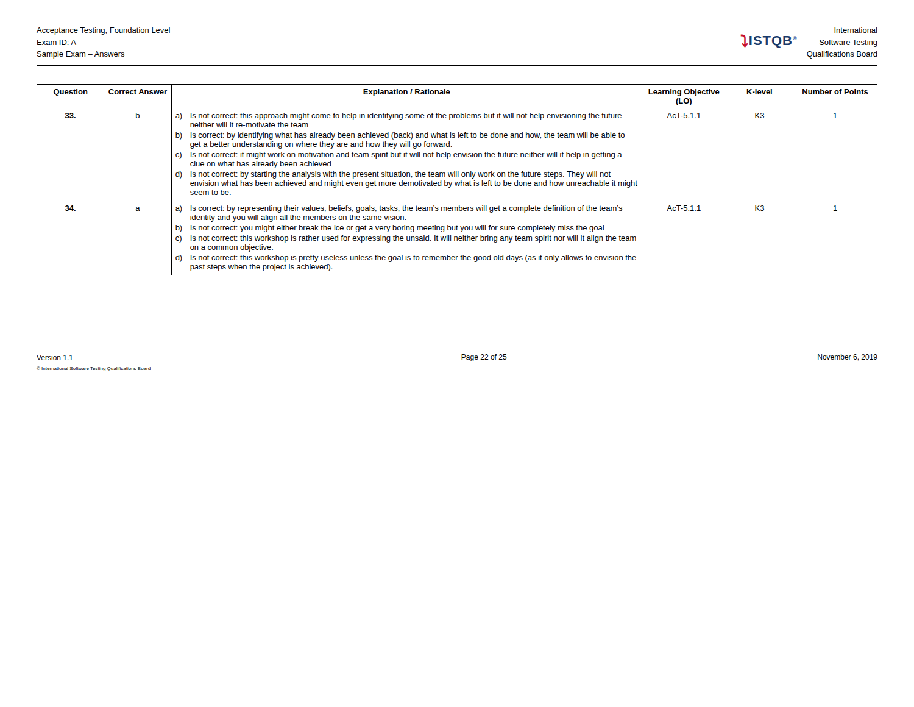Acceptance Testing, Foundation Level
Exam ID: A
Sample Exam – Answers
⤵ISTQB®
International
Software Testing
Qualifications Board
| Question | Correct Answer | Explanation / Rationale | Learning Objective (LO) | K-level | Number of Points |
| --- | --- | --- | --- | --- | --- |
| 33. | b | a) Is not correct: this approach might come to help in identifying some of the problems but it will not help envisioning the future neither will it re-motivate the team b) Is correct: by identifying what has already been achieved (back) and what is left to be done and how, the team will be able to get a better understanding on where they are and how they will go forward. c) Is not correct: it might work on motivation and team spirit but it will not help envision the future neither will it help in getting a clue on what has already been achieved d) Is not correct: by starting the analysis with the present situation, the team will only work on the future steps. They will not envision what has been achieved and might even get more demotivated by what is left to be done and how unreachable it might seem to be. | AcT-5.1.1 | K3 | 1 |
| 34. | a | a) Is correct: by representing their values, beliefs, goals, tasks, the team’s members will get a complete definition of the team’s identity and you will align all the members on the same vision. b) Is not correct: you might either break the ice or get a very boring meeting but you will for sure completely miss the goal c) Is not correct: this workshop is rather used for expressing the unsaid. It will neither bring any team spirit nor will it align the team on a common objective. d) Is not correct: this workshop is pretty useless unless the goal is to remember the good old days (as it only allows to envision the past steps when the project is achieved). | AcT-5.1.1 | K3 | 1 |
Version 1.1
© International Software Testing Qualifications Board
Page 22 of 25
November 6, 2019